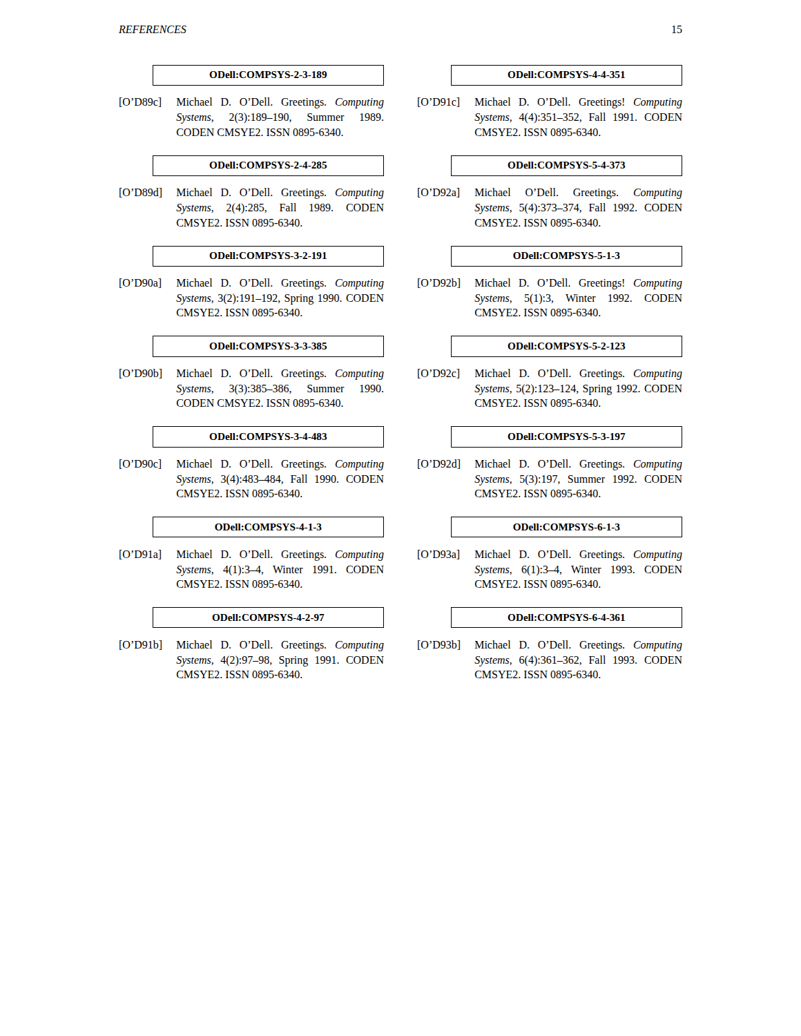REFERENCES 15
ODell:COMPSYS-2-3-189
[O’D89c] Michael D. O’Dell. Greetings. Computing Systems, 2(3):189–190, Summer 1989. CODEN CMSYE2. ISSN 0895-6340.
ODell:COMPSYS-2-4-285
[O’D89d] Michael D. O’Dell. Greetings. Computing Systems, 2(4):285, Fall 1989. CODEN CMSYE2. ISSN 0895-6340.
ODell:COMPSYS-3-2-191
[O’D90a] Michael D. O’Dell. Greetings. Computing Systems, 3(2):191–192, Spring 1990. CODEN CMSYE2. ISSN 0895-6340.
ODell:COMPSYS-3-3-385
[O’D90b] Michael D. O’Dell. Greetings. Computing Systems, 3(3):385–386, Summer 1990. CODEN CMSYE2. ISSN 0895-6340.
ODell:COMPSYS-3-4-483
[O’D90c] Michael D. O’Dell. Greetings. Computing Systems, 3(4):483–484, Fall 1990. CODEN CMSYE2. ISSN 0895-6340.
ODell:COMPSYS-4-1-3
[O’D91a] Michael D. O’Dell. Greetings. Computing Systems, 4(1):3–4, Winter 1991. CODEN CMSYE2. ISSN 0895-6340.
ODell:COMPSYS-4-2-97
[O’D91b] Michael D. O’Dell. Greetings. Computing Systems, 4(2):97–98, Spring 1991. CODEN CMSYE2. ISSN 0895-6340.
ODell:COMPSYS-4-4-351
[O’D91c] Michael D. O’Dell. Greetings! Computing Systems, 4(4):351–352, Fall 1991. CODEN CMSYE2. ISSN 0895-6340.
ODell:COMPSYS-5-4-373
[O’D92a] Michael O’Dell. Greetings. Computing Systems, 5(4):373–374, Fall 1992. CODEN CMSYE2. ISSN 0895-6340.
ODell:COMPSYS-5-1-3
[O’D92b] Michael D. O’Dell. Greetings! Computing Systems, 5(1):3, Winter 1992. CODEN CMSYE2. ISSN 0895-6340.
ODell:COMPSYS-5-2-123
[O’D92c] Michael D. O’Dell. Greetings. Computing Systems, 5(2):123–124, Spring 1992. CODEN CMSYE2. ISSN 0895-6340.
ODell:COMPSYS-5-3-197
[O’D92d] Michael D. O’Dell. Greetings. Computing Systems, 5(3):197, Summer 1992. CODEN CMSYE2. ISSN 0895-6340.
ODell:COMPSYS-6-1-3
[O’D93a] Michael D. O’Dell. Greetings. Computing Systems, 6(1):3–4, Winter 1993. CODEN CMSYE2. ISSN 0895-6340.
ODell:COMPSYS-6-4-361
[O’D93b] Michael D. O’Dell. Greetings. Computing Systems, 6(4):361–362, Fall 1993. CODEN CMSYE2. ISSN 0895-6340.